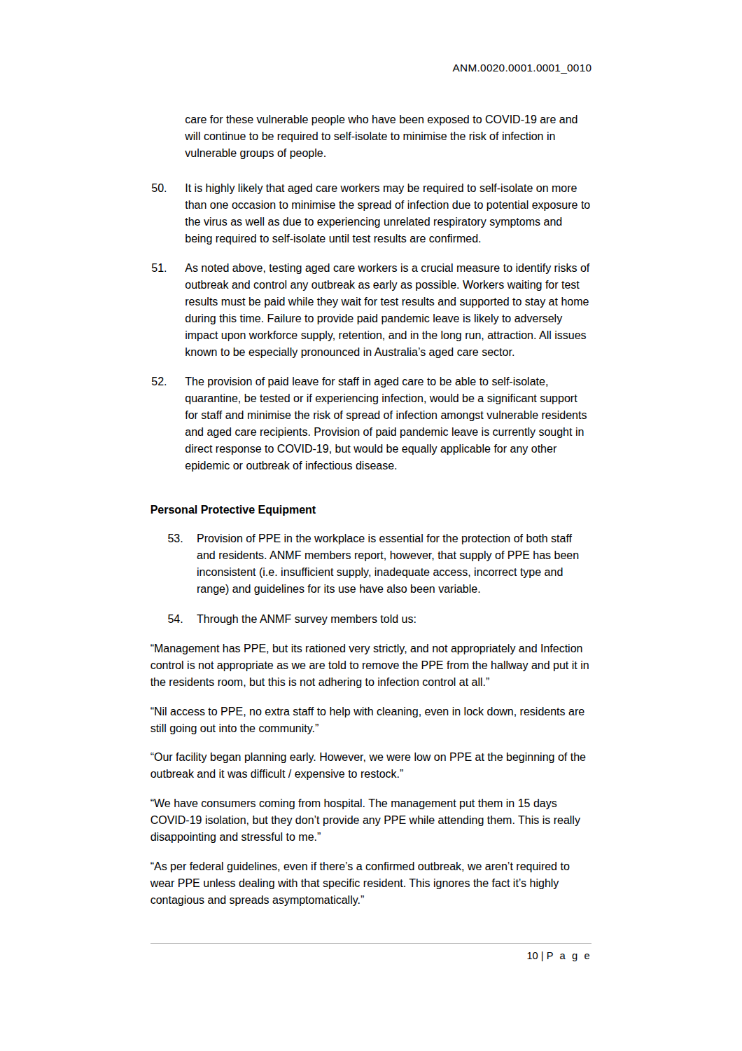ANM.0020.0001.0001_0010
care for these vulnerable people who have been exposed to COVID-19 are and will continue to be required to self-isolate to minimise the risk of infection in vulnerable groups of people.
50.
It is highly likely that aged care workers may be required to self-isolate on more than one occasion to minimise the spread of infection due to potential exposure to the virus as well as due to experiencing unrelated respiratory symptoms and being required to self-isolate until test results are confirmed.
51.
As noted above, testing aged care workers is a crucial measure to identify risks of outbreak and control any outbreak as early as possible. Workers waiting for test results must be paid while they wait for test results and supported to stay at home during this time. Failure to provide paid pandemic leave is likely to adversely impact upon workforce supply, retention, and in the long run, attraction. All issues known to be especially pronounced in Australia’s aged care sector.
52.
The provision of paid leave for staff in aged care to be able to self-isolate, quarantine, be tested or if experiencing infection, would be a significant support for staff and minimise the risk of spread of infection amongst vulnerable residents and aged care recipients. Provision of paid pandemic leave is currently sought in direct response to COVID-19, but would be equally applicable for any other epidemic or outbreak of infectious disease.
Personal Protective Equipment
53.
Provision of PPE in the workplace is essential for the protection of both staff and residents. ANMF members report, however, that supply of PPE has been inconsistent (i.e. insufficient supply, inadequate access, incorrect type and range) and guidelines for its use have also been variable.
54.
Through the ANMF survey members told us:
“Management has PPE, but its rationed very strictly, and not appropriately and Infection control is not appropriate as we are told to remove the PPE from the hallway and put it in the residents room, but this is not adhering to infection control at all.”
“Nil access to PPE, no extra staff to help with cleaning, even in lock down, residents are still going out into the community.”
“Our facility began planning early. However, we were low on PPE at the beginning of the outbreak and it was difficult / expensive to restock.”
“We have consumers coming from hospital. The management put them in 15 days COVID-19 isolation, but they don’t provide any PPE while attending them. This is really disappointing and stressful to me.”
“As per federal guidelines, even if there’s a confirmed outbreak, we aren’t required to wear PPE unless dealing with that specific resident. This ignores the fact it’s highly contagious and spreads asymptomatically.”
10 | P a g e